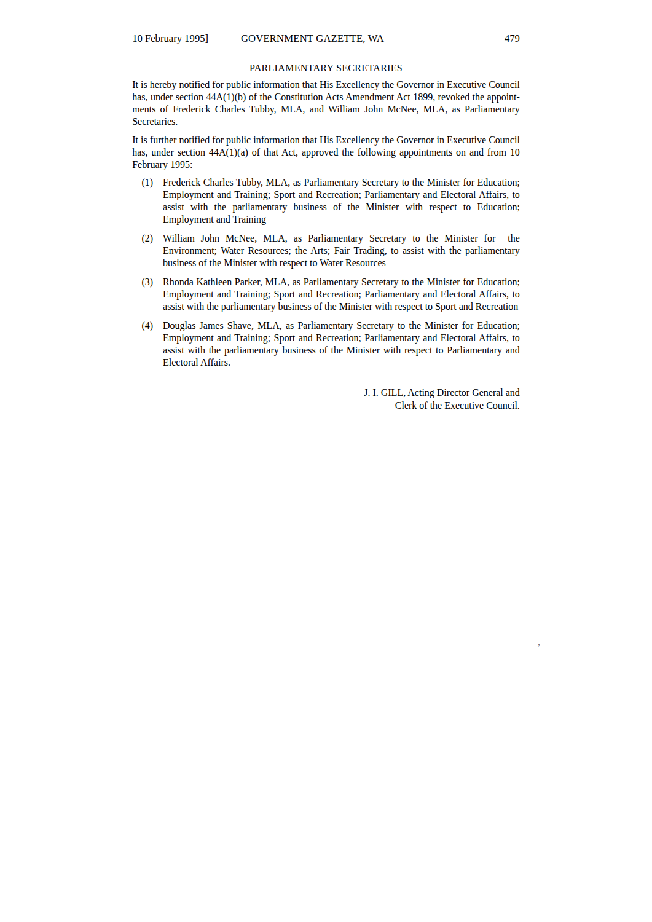10 February 1995] GOVERNMENT GAZETTE, WA 479
PARLIAMENTARY SECRETARIES
It is hereby notified for public information that His Excellency the Governor in Executive Council has, under section 44A(1)(b) of the Constitution Acts Amendment Act 1899, revoked the appointments of Frederick Charles Tubby, MLA, and William John McNee, MLA, as Parliamentary Secretaries.
It is further notified for public information that His Excellency the Governor in Executive Council has, under section 44A(1)(a) of that Act, approved the following appointments on and from 10 February 1995:
(1) Frederick Charles Tubby, MLA, as Parliamentary Secretary to the Minister for Education; Employment and Training; Sport and Recreation; Parliamentary and Electoral Affairs, to assist with the parliamentary business of the Minister with respect to Education; Employment and Training
(2) William John McNee, MLA, as Parliamentary Secretary to the Minister for the Environment; Water Resources; the Arts; Fair Trading, to assist with the parliamentary business of the Minister with respect to Water Resources
(3) Rhonda Kathleen Parker, MLA, as Parliamentary Secretary to the Minister for Education; Employment and Training; Sport and Recreation; Parliamentary and Electoral Affairs, to assist with the parliamentary business of the Minister with respect to Sport and Recreation
(4) Douglas James Shave, MLA, as Parliamentary Secretary to the Minister for Education; Employment and Training; Sport and Recreation; Parliamentary and Electoral Affairs, to assist with the parliamentary business of the Minister with respect to Parliamentary and Electoral Affairs.
J. I. GILL, Acting Director General and
Clerk of the Executive Council.
’